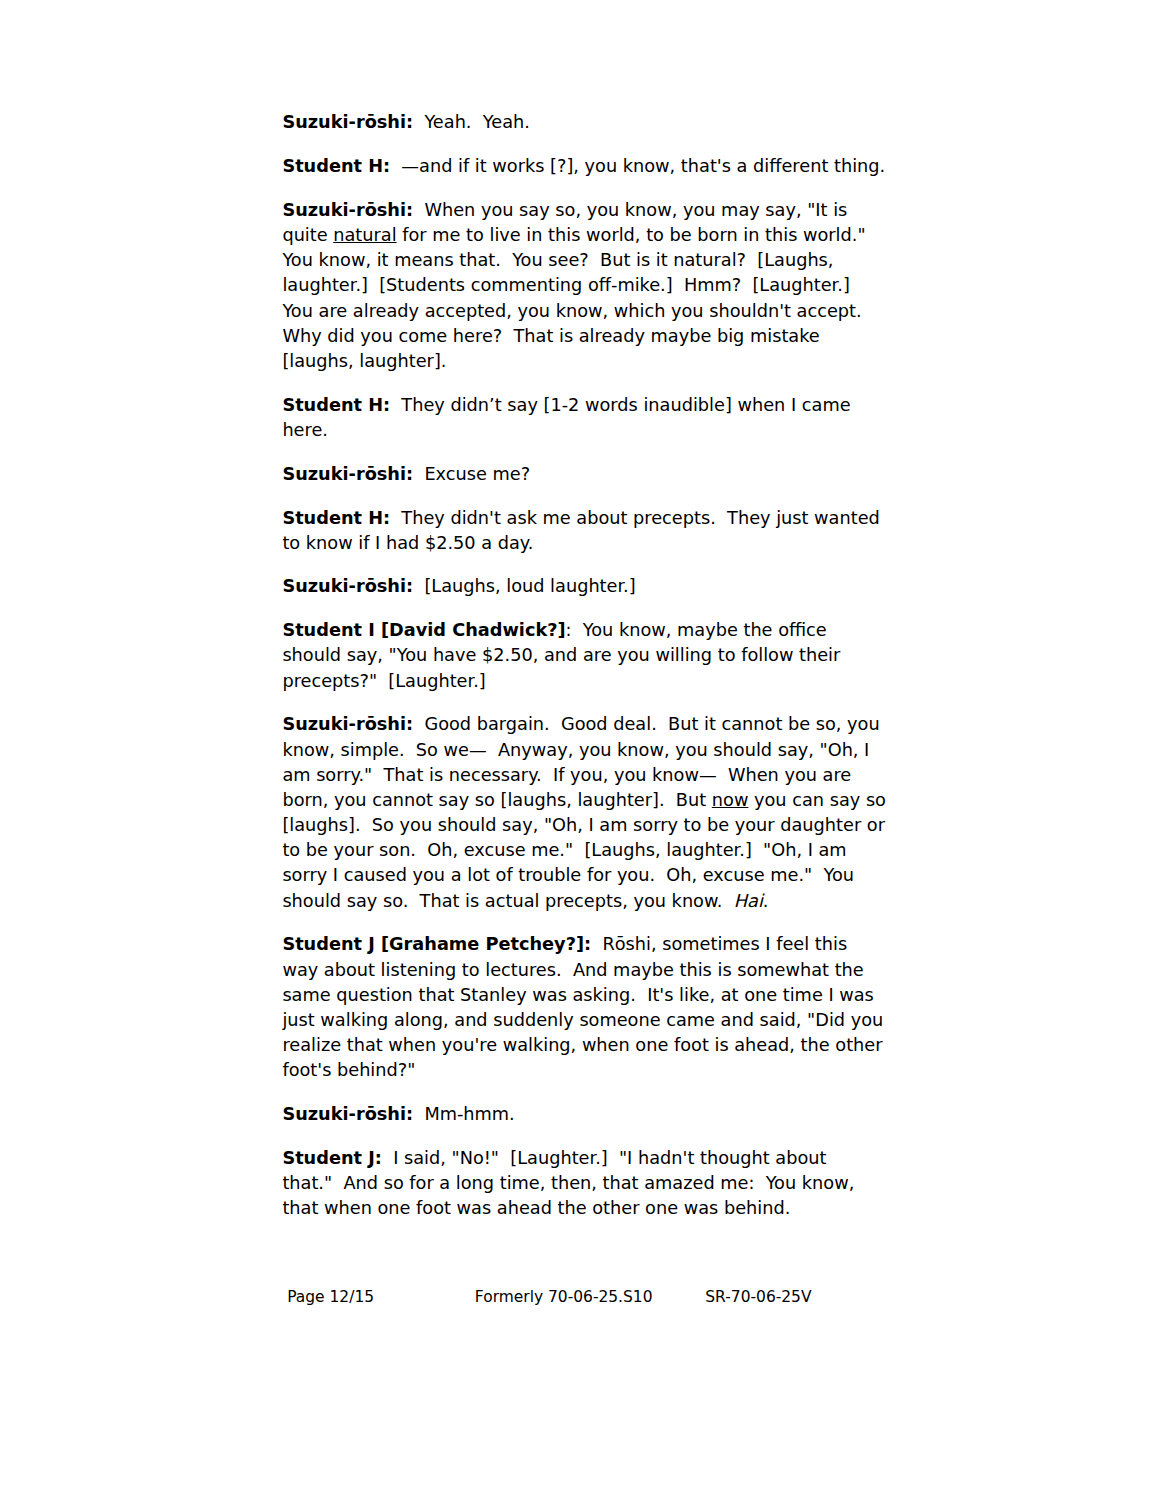Suzuki-rōshi: Yeah. Yeah.
Student H: —and if it works [?], you know, that's a different thing.
Suzuki-rōshi: When you say so, you know, you may say, "It is quite natural for me to live in this world, to be born in this world." You know, it means that. You see? But is it natural? [Laughs, laughter.] [Students commenting off-mike.] Hmm? [Laughter.] You are already accepted, you know, which you shouldn't accept. Why did you come here? That is already maybe big mistake [laughs, laughter].
Student H: They didn’t say [1-2 words inaudible] when I came here.
Suzuki-rōshi: Excuse me?
Student H: They didn't ask me about precepts. They just wanted to know if I had $2.50 a day.
Suzuki-rōshi: [Laughs, loud laughter.]
Student I [David Chadwick?]: You know, maybe the office should say, "You have $2.50, and are you willing to follow their precepts?" [Laughter.]
Suzuki-rōshi: Good bargain. Good deal. But it cannot be so, you know, simple. So we— Anyway, you know, you should say, "Oh, I am sorry." That is necessary. If you, you know— When you are born, you cannot say so [laughs, laughter]. But now you can say so [laughs]. So you should say, "Oh, I am sorry to be your daughter or to be your son. Oh, excuse me." [Laughs, laughter.] "Oh, I am sorry I caused you a lot of trouble for you. Oh, excuse me." You should say so. That is actual precepts, you know. Hai.
Student J [Grahame Petchey?]: Rōshi, sometimes I feel this way about listening to lectures. And maybe this is somewhat the same question that Stanley was asking. It's like, at one time I was just walking along, and suddenly someone came and said, "Did you realize that when you're walking, when one foot is ahead, the other foot's behind?"
Suzuki-rōshi: Mm-hmm.
Student J: I said, "No!" [Laughter.] "I hadn't thought about that." And so for a long time, then, that amazed me: You know, that when one foot was ahead the other one was behind.
Page 12/15 Formerly 70-06-25.S10 SR-70-06-25V